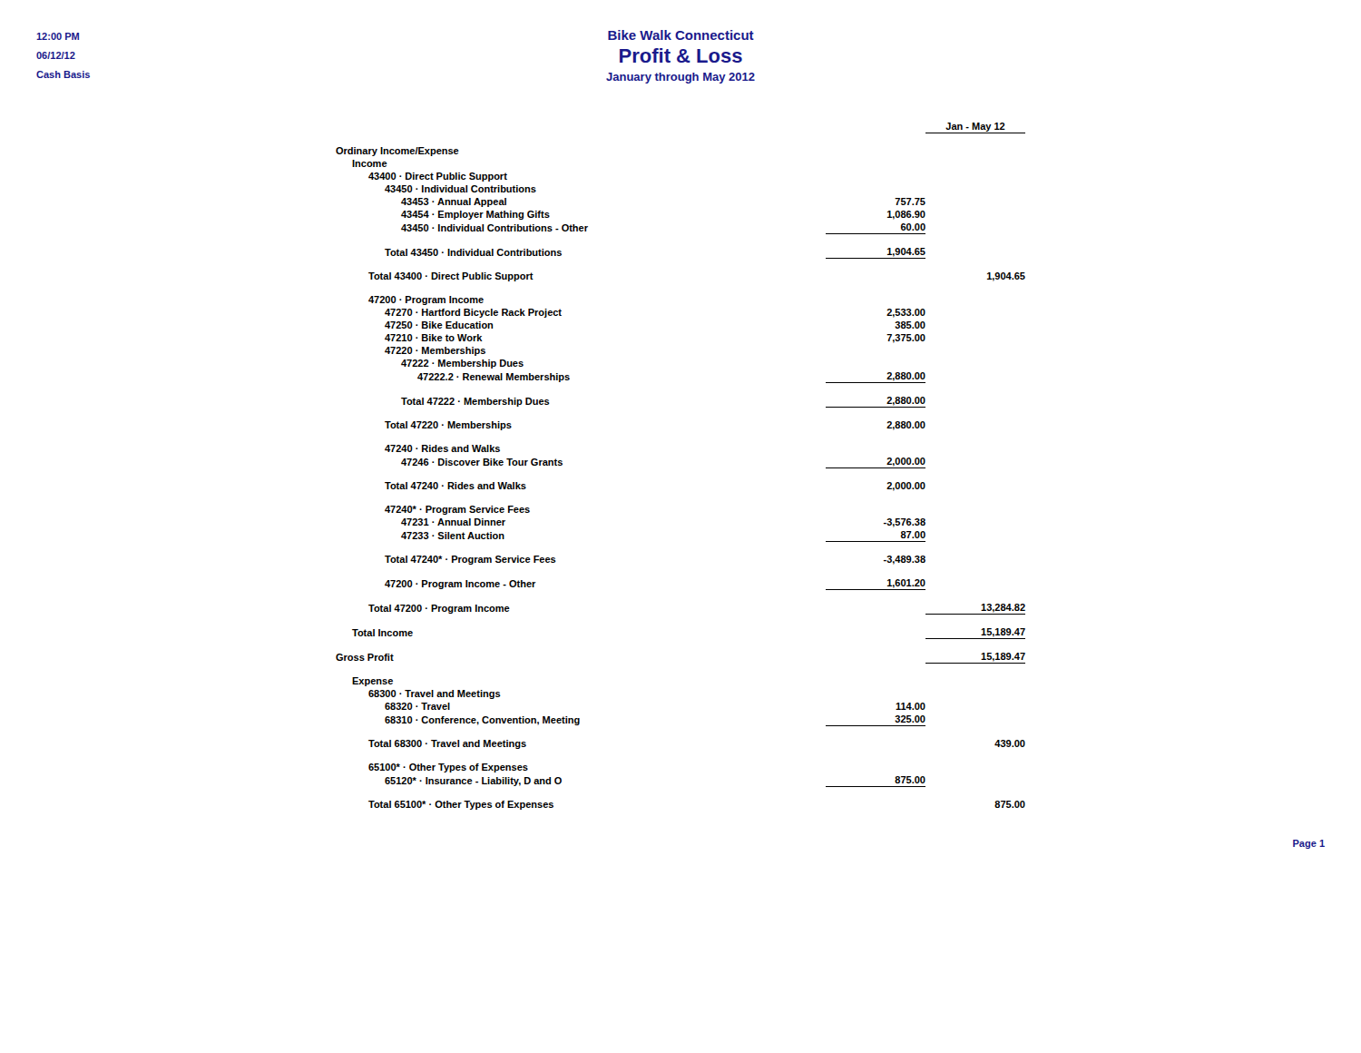12:00 PM
06/12/12
Cash Basis
Bike Walk Connecticut
Profit & Loss
January through May 2012
| | | Jan - May 12 |
| Ordinary Income/Expense | | |
| Income | | |
| 43400 · Direct Public Support | | |
| 43450 · Individual Contributions | | |
| 43453 · Annual Appeal | 757.75 | |
| 43454 · Employer Mathing Gifts | 1,086.90 | |
| 43450 · Individual Contributions - Other | 60.00 | |
| Total 43450 · Individual Contributions | 1,904.65 | |
| Total 43400 · Direct Public Support | | 1,904.65 |
| 47200 · Program Income | | |
| 47270 · Hartford Bicycle Rack Project | 2,533.00 | |
| 47250 · Bike Education | 385.00 | |
| 47210 · Bike to Work | 7,375.00 | |
| 47220 · Memberships | | |
| 47222 · Membership Dues | | |
| 47222.2 · Renewal Memberships | 2,880.00 | |
| Total 47222 · Membership Dues | 2,880.00 | |
| Total 47220 · Memberships | 2,880.00 | |
| 47240 · Rides and Walks | | |
| 47246 · Discover Bike Tour Grants | 2,000.00 | |
| Total 47240 · Rides and Walks | 2,000.00 | |
| 47240* · Program Service Fees | | |
| 47231 · Annual Dinner | -3,576.38 | |
| 47233 · Silent Auction | 87.00 | |
| Total 47240* · Program Service Fees | -3,489.38 | |
| 47200 · Program Income - Other | 1,601.20 | |
| Total 47200 · Program Income | | 13,284.82 |
| Total Income | | 15,189.47 |
| Gross Profit | | 15,189.47 |
| Expense | | |
| 68300 · Travel and Meetings | | |
| 68320 · Travel | 114.00 | |
| 68310 · Conference, Convention, Meeting | 325.00 | |
| Total 68300 · Travel and Meetings | | 439.00 |
| 65100* · Other Types of Expenses | | |
| 65120* · Insurance - Liability, D and O | 875.00 | |
| Total 65100* · Other Types of Expenses | | 875.00 |
Page 1